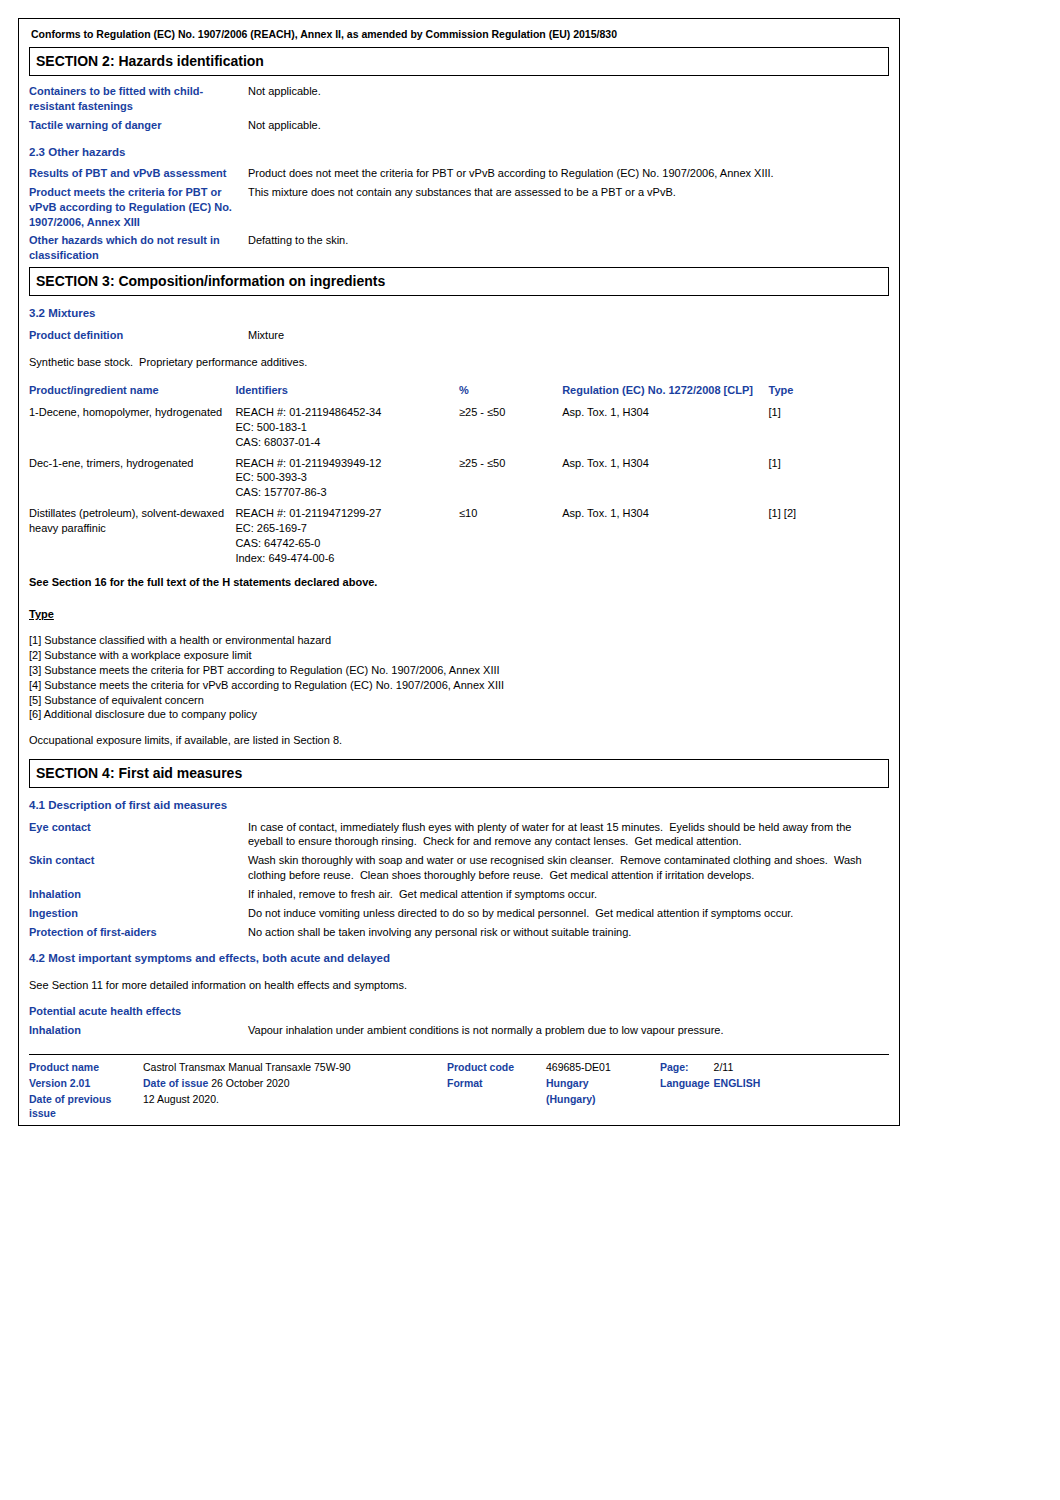Conforms to Regulation (EC) No. 1907/2006 (REACH), Annex II, as amended by Commission Regulation (EU) 2015/830
SECTION 2: Hazards identification
| Containers to be fitted with child-resistant fastenings | Not applicable. |
| Tactile warning of danger | Not applicable. |
2.3 Other hazards
| Results of PBT and vPvB assessment | Product does not meet the criteria for PBT or vPvB according to Regulation (EC) No. 1907/2006, Annex XIII. |
| Product meets the criteria for PBT or vPvB according to Regulation (EC) No. 1907/2006, Annex XIII | This mixture does not contain any substances that are assessed to be a PBT or a vPvB. |
| Other hazards which do not result in classification | Defatting to the skin. |
SECTION 3: Composition/information on ingredients
3.2 Mixtures
| Product definition | Mixture |
Synthetic base stock. Proprietary performance additives.
| Product/ingredient name | Identifiers | % | Regulation (EC) No. 1272/2008 [CLP] | Type |
| --- | --- | --- | --- | --- |
| 1-Decene, homopolymer, hydrogenated | REACH #: 01-2119486452-34 EC: 500-183-1 CAS: 68037-01-4 | ≥25 - ≤50 | Asp. Tox. 1, H304 | [1] |
| Dec-1-ene, trimers, hydrogenated | REACH #: 01-2119493949-12 EC: 500-393-3 CAS: 157707-86-3 | ≥25 - ≤50 | Asp. Tox. 1, H304 | [1] |
| Distillates (petroleum), solvent-dewaxed heavy paraffinic | REACH #: 01-2119471299-27 EC: 265-169-7 CAS: 64742-65-0 Index: 649-474-00-6 | ≤10 | Asp. Tox. 1, H304 | [1] [2] |
See Section 16 for the full text of the H statements declared above.
Type
[1] Substance classified with a health or environmental hazard
[2] Substance with a workplace exposure limit
[3] Substance meets the criteria for PBT according to Regulation (EC) No. 1907/2006, Annex XIII
[4] Substance meets the criteria for vPvB according to Regulation (EC) No. 1907/2006, Annex XIII
[5] Substance of equivalent concern
[6] Additional disclosure due to company policy
Occupational exposure limits, if available, are listed in Section 8.
SECTION 4: First aid measures
4.1 Description of first aid measures
| Eye contact | In case of contact, immediately flush eyes with plenty of water for at least 15 minutes. Eyelids should be held away from the eyeball to ensure thorough rinsing. Check for and remove any contact lenses. Get medical attention. |
| Skin contact | Wash skin thoroughly with soap and water or use recognised skin cleanser. Remove contaminated clothing and shoes. Wash clothing before reuse. Clean shoes thoroughly before reuse. Get medical attention if irritation develops. |
| Inhalation | If inhaled, remove to fresh air. Get medical attention if symptoms occur. |
| Ingestion | Do not induce vomiting unless directed to do so by medical personnel. Get medical attention if symptoms occur. |
| Protection of first-aiders | No action shall be taken involving any personal risk or without suitable training. |
4.2 Most important symptoms and effects, both acute and delayed
See Section 11 for more detailed information on health effects and symptoms.
Potential acute health effects
| Inhalation | Vapour inhalation under ambient conditions is not normally a problem due to low vapour pressure. |
| Product name | Castrol Transmax Manual Transaxle 75W-90 | Product code | 469685-DE01 | Page: | 2/11 |
| Version 2.01 | Date of issue 26 October 2020 | Format | Hungary | Language | ENGLISH |
| Date of previous issue | 12 August 2020. | | (Hungary) | | |